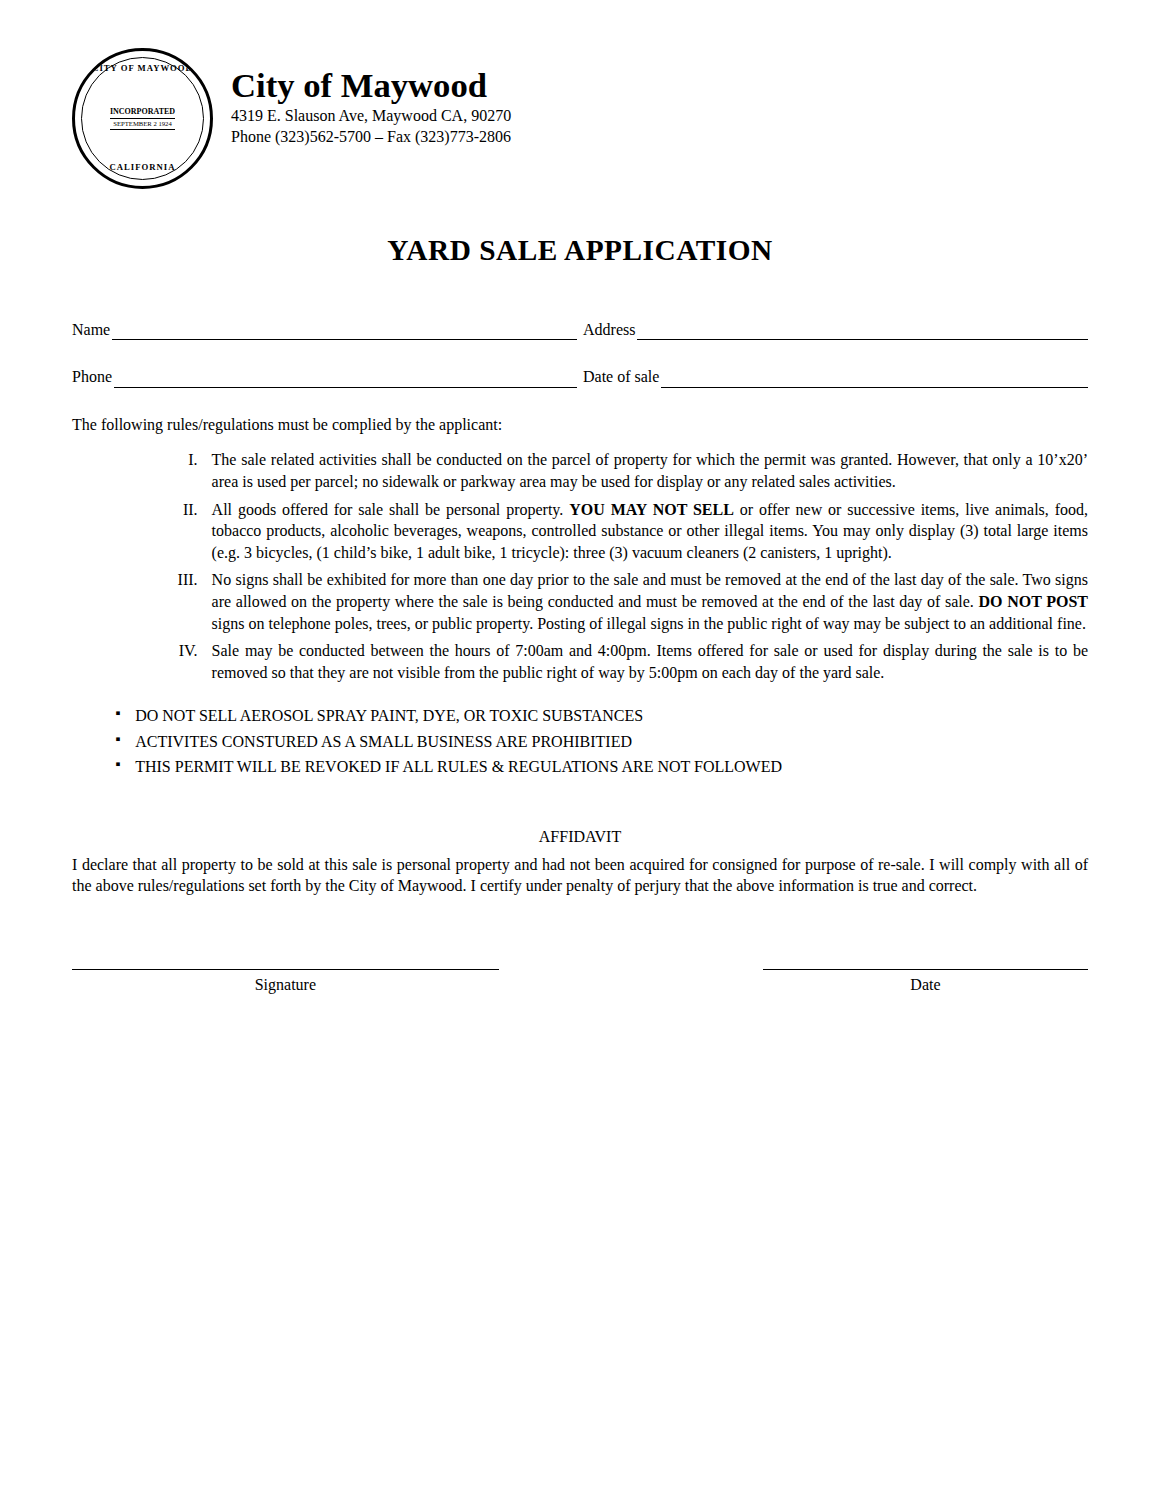City of Maywood
INCORPORATED SEPTEMBER 2 1924
California
City of Maywood
4319 E. Slauson Ave, Maywood CA, 90270
Phone (323)562-5700 – Fax (323)773-2806
YARD SALE APPLICATION
Name
Address
Phone
Date of sale
The following rules/regulations must be complied by the applicant:
The sale related activities shall be conducted on the parcel of property for which the permit was granted. However, that only a 10’x20’ area is used per parcel; no sidewalk or parkway area may be used for display or any related sales activities.
All goods offered for sale shall be personal property. YOU MAY NOT SELL or offer new or successive items, live animals, food, tobacco products, alcoholic beverages, weapons, controlled substance or other illegal items. You may only display (3) total large items (e.g. 3 bicycles, (1 child’s bike, 1 adult bike, 1 tricycle): three (3) vacuum cleaners (2 canisters, 1 upright).
No signs shall be exhibited for more than one day prior to the sale and must be removed at the end of the last day of the sale. Two signs are allowed on the property where the sale is being conducted and must be removed at the end of the last day of sale. DO NOT POST signs on telephone poles, trees, or public property. Posting of illegal signs in the public right of way may be subject to an additional fine.
Sale may be conducted between the hours of 7:00am and 4:00pm. Items offered for sale or used for display during the sale is to be removed so that they are not visible from the public right of way by 5:00pm on each day of the yard sale.
DO NOT SELL AEROSOL SPRAY PAINT, DYE, OR TOXIC SUBSTANCES
ACTIVITES CONSTURED AS A SMALL BUSINESS ARE PROHIBITIED
THIS PERMIT WILL BE REVOKED IF ALL RULES & REGULATIONS ARE NOT FOLLOWED
AFFIDAVIT
I declare that all property to be sold at this sale is personal property and had not been acquired for consigned for purpose of re-sale. I will comply with all of the above rules/regulations set forth by the City of Maywood. I certify under penalty of perjury that the above information is true and correct.
Signature
Date